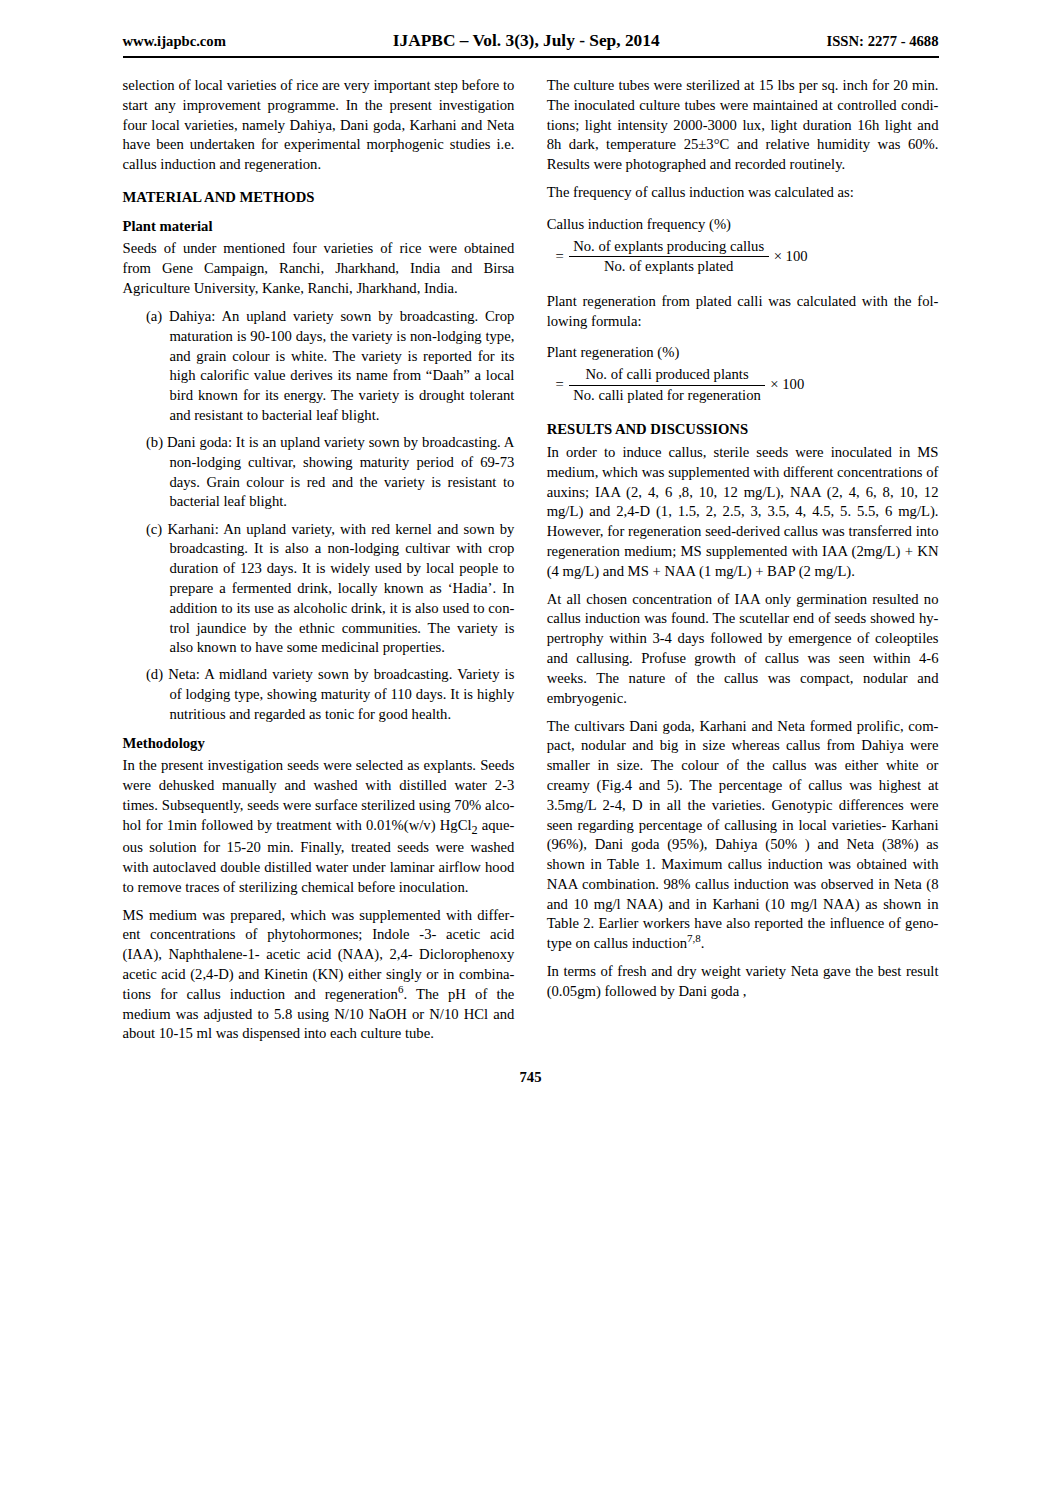www.ijapbc.com IJAPBC – Vol. 3(3), July - Sep, 2014 ISSN: 2277 - 4688
selection of local varieties of rice are very important step before to start any improvement programme. In the present investigation four local varieties, namely Dahiya, Dani goda, Karhani and Neta have been undertaken for experimental morphogenic studies i.e. callus induction and regeneration.
Material and Methods
Plant material
Seeds of under mentioned four varieties of rice were obtained from Gene Campaign, Ranchi, Jharkhand, India and Birsa Agriculture University, Kanke, Ranchi, Jharkhand, India.
(a) Dahiya: An upland variety sown by broadcasting. Crop maturation is 90-100 days, the variety is non-lodging type, and grain colour is white. The variety is reported for its high calorific value derives its name from “Daah” a local bird known for its energy. The variety is drought tolerant and resistant to bacterial leaf blight.
(b) Dani goda: It is an upland variety sown by broadcasting. A non-lodging cultivar, showing maturity period of 69-73 days. Grain colour is red and the variety is resistant to bacterial leaf blight.
(c) Karhani: An upland variety, with red kernel and sown by broadcasting. It is also a non-lodging cultivar with crop duration of 123 days. It is widely used by local people to prepare a fermented drink, locally known as ‘Hadia’. In addition to its use as alcoholic drink, it is also used to control jaundice by the ethnic communities. The variety is also known to have some medicinal properties.
(d) Neta: A midland variety sown by broadcasting. Variety is of lodging type, showing maturity of 110 days. It is highly nutritious and regarded as tonic for good health.
Methodology
In the present investigation seeds were selected as explants. Seeds were dehusked manually and washed with distilled water 2-3 times. Subsequently, seeds were surface sterilized using 70% alcohol for 1min followed by treatment with 0.01%(w/v) HgCl2 aqueous solution for 15-20 min. Finally, treated seeds were washed with autoclaved double distilled water under laminar airflow hood to remove traces of sterilizing chemical before inoculation.
MS medium was prepared, which was supplemented with different concentrations of phytohormones; Indole -3- acetic acid (IAA), Naphthalene-1- acetic acid (NAA), 2,4- Diclorophenoxy acetic acid (2,4-D) and Kinetin (KN) either singly or in combinations for callus induction and regeneration6. The pH of the medium was adjusted to 5.8 using N/10 NaOH or N/10 HCl and about 10-15 ml was dispensed into each culture tube.
The culture tubes were sterilized at 15 lbs per sq. inch for 20 min. The inoculated culture tubes were maintained at controlled conditions; light intensity 2000-3000 lux, light duration 16h light and 8h dark, temperature 25±3°C and relative humidity was 60%. Results were photographed and recorded routinely.
The frequency of callus induction was calculated as:
Callus induction frequency (%)
= No. of explants producing callus No. of explants plated × 100
Plant regeneration from plated calli was calculated with the following formula:
Plant regeneration (%)
= No. of calli produced plants No. calli plated for regeneration × 100
Results and Discussions
In order to induce callus, sterile seeds were inoculated in MS medium, which was supplemented with different concentrations of auxins; IAA (2, 4, 6 ,8, 10, 12 mg/L), NAA (2, 4, 6, 8, 10, 12 mg/L) and 2,4-D (1, 1.5, 2, 2.5, 3, 3.5, 4, 4.5, 5. 5.5, 6 mg/L). However, for regeneration seed-derived callus was transferred into regeneration medium; MS supplemented with IAA (2mg/L) + KN (4 mg/L) and MS + NAA (1 mg/L) + BAP (2 mg/L).
At all chosen concentration of IAA only germination resulted no callus induction was found. The scutellar end of seeds showed hypertrophy within 3-4 days followed by emergence of coleoptiles and callusing. Profuse growth of callus was seen within 4-6 weeks. The nature of the callus was compact, nodular and embryogenic.
The cultivars Dani goda, Karhani and Neta formed prolific, compact, nodular and big in size whereas callus from Dahiya were smaller in size. The colour of the callus was either white or creamy (Fig.4 and 5). The percentage of callus was highest at 3.5mg/L 2-4, D in all the varieties. Genotypic differences were seen regarding percentage of callusing in local varieties- Karhani (96%), Dani goda (95%), Dahiya (50% ) and Neta (38%) as shown in Table 1. Maximum callus induction was obtained with NAA combination. 98% callus induction was observed in Neta (8 and 10 mg/l NAA) and in Karhani (10 mg/l NAA) as shown in Table 2. Earlier workers have also reported the influence of genotype on callus induction7,8.
In terms of fresh and dry weight variety Neta gave the best result (0.05gm) followed by Dani goda ,
745